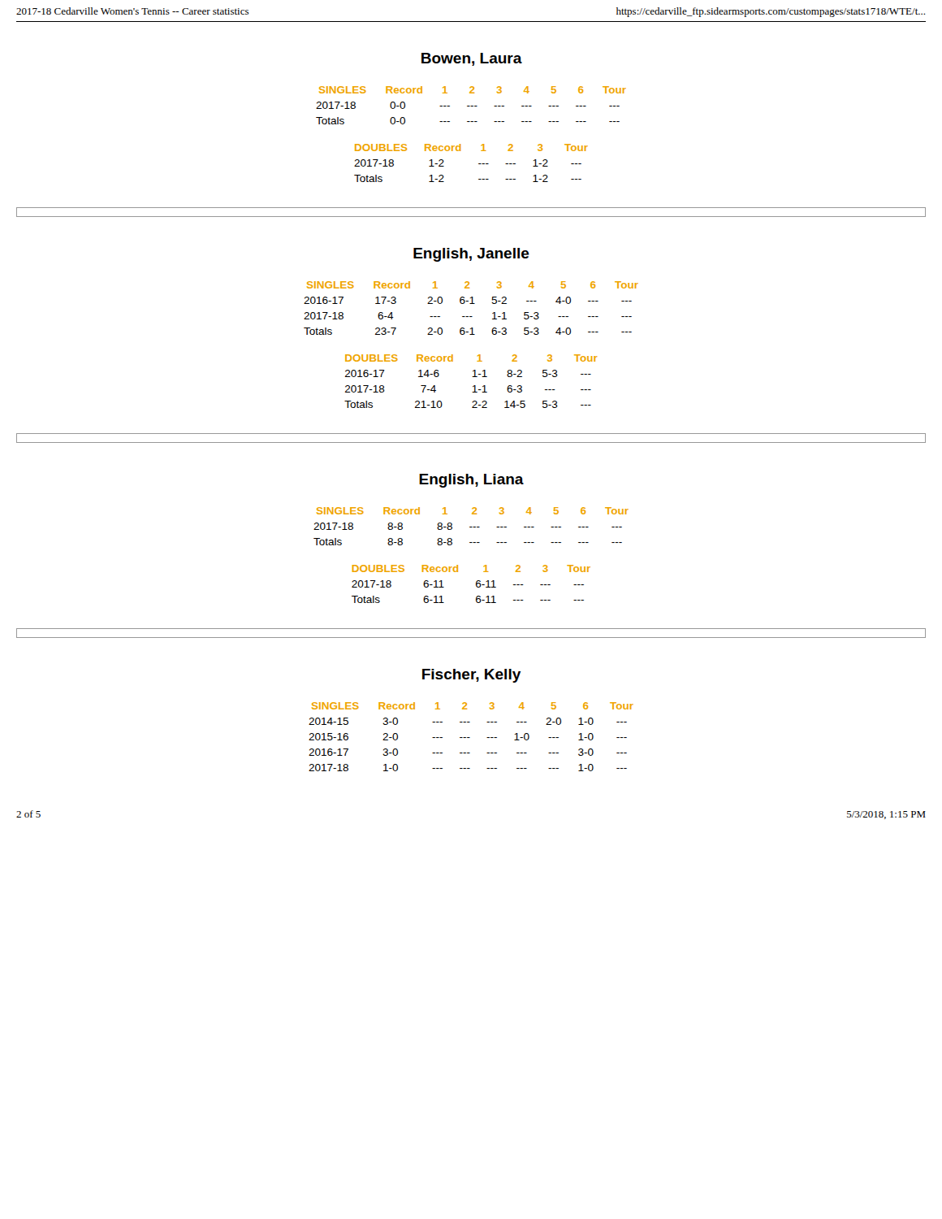2017-18 Cedarville Women's Tennis -- Career statistics
https://cedarville_ftp.sidearmsports.com/custompages/stats1718/WTE/t...
Bowen, Laura
| SINGLES | Record | 1 | 2 | 3 | 4 | 5 | 6 | Tour |
| --- | --- | --- | --- | --- | --- | --- | --- | --- |
| 2017-18 | 0-0 | --- | --- | --- | --- | --- | --- | --- |
| Totals | 0-0 | --- | --- | --- | --- | --- | --- | --- |
| DOUBLES | Record | 1 | 2 | 3 | Tour |
| --- | --- | --- | --- | --- | --- |
| 2017-18 | 1-2 | --- | --- | 1-2 | --- |
| Totals | 1-2 | --- | --- | 1-2 | --- |
English, Janelle
| SINGLES | Record | 1 | 2 | 3 | 4 | 5 | 6 | Tour |
| --- | --- | --- | --- | --- | --- | --- | --- | --- |
| 2016-17 | 17-3 | 2-0 | 6-1 | 5-2 | --- | 4-0 | --- | --- |
| 2017-18 | 6-4 | --- | --- | 1-1 | 5-3 | --- | --- | --- |
| Totals | 23-7 | 2-0 | 6-1 | 6-3 | 5-3 | 4-0 | --- | --- |
| DOUBLES | Record | 1 | 2 | 3 | Tour |
| --- | --- | --- | --- | --- | --- |
| 2016-17 | 14-6 | 1-1 | 8-2 | 5-3 | --- |
| 2017-18 | 7-4 | 1-1 | 6-3 | --- | --- |
| Totals | 21-10 | 2-2 | 14-5 | 5-3 | --- |
English, Liana
| SINGLES | Record | 1 | 2 | 3 | 4 | 5 | 6 | Tour |
| --- | --- | --- | --- | --- | --- | --- | --- | --- |
| 2017-18 | 8-8 | 8-8 | --- | --- | --- | --- | --- | --- |
| Totals | 8-8 | 8-8 | --- | --- | --- | --- | --- | --- |
| DOUBLES | Record | 1 | 2 | 3 | Tour |
| --- | --- | --- | --- | --- | --- |
| 2017-18 | 6-11 | 6-11 | --- | --- | --- |
| Totals | 6-11 | 6-11 | --- | --- | --- |
Fischer, Kelly
| SINGLES | Record | 1 | 2 | 3 | 4 | 5 | 6 | Tour |
| --- | --- | --- | --- | --- | --- | --- | --- | --- |
| 2014-15 | 3-0 | --- | --- | --- | --- | 2-0 | 1-0 | --- |
| 2015-16 | 2-0 | --- | --- | --- | 1-0 | --- | 1-0 | --- |
| 2016-17 | 3-0 | --- | --- | --- | --- | --- | 3-0 | --- |
| 2017-18 | 1-0 | --- | --- | --- | --- | --- | 1-0 | --- |
2 of 5
5/3/2018, 1:15 PM